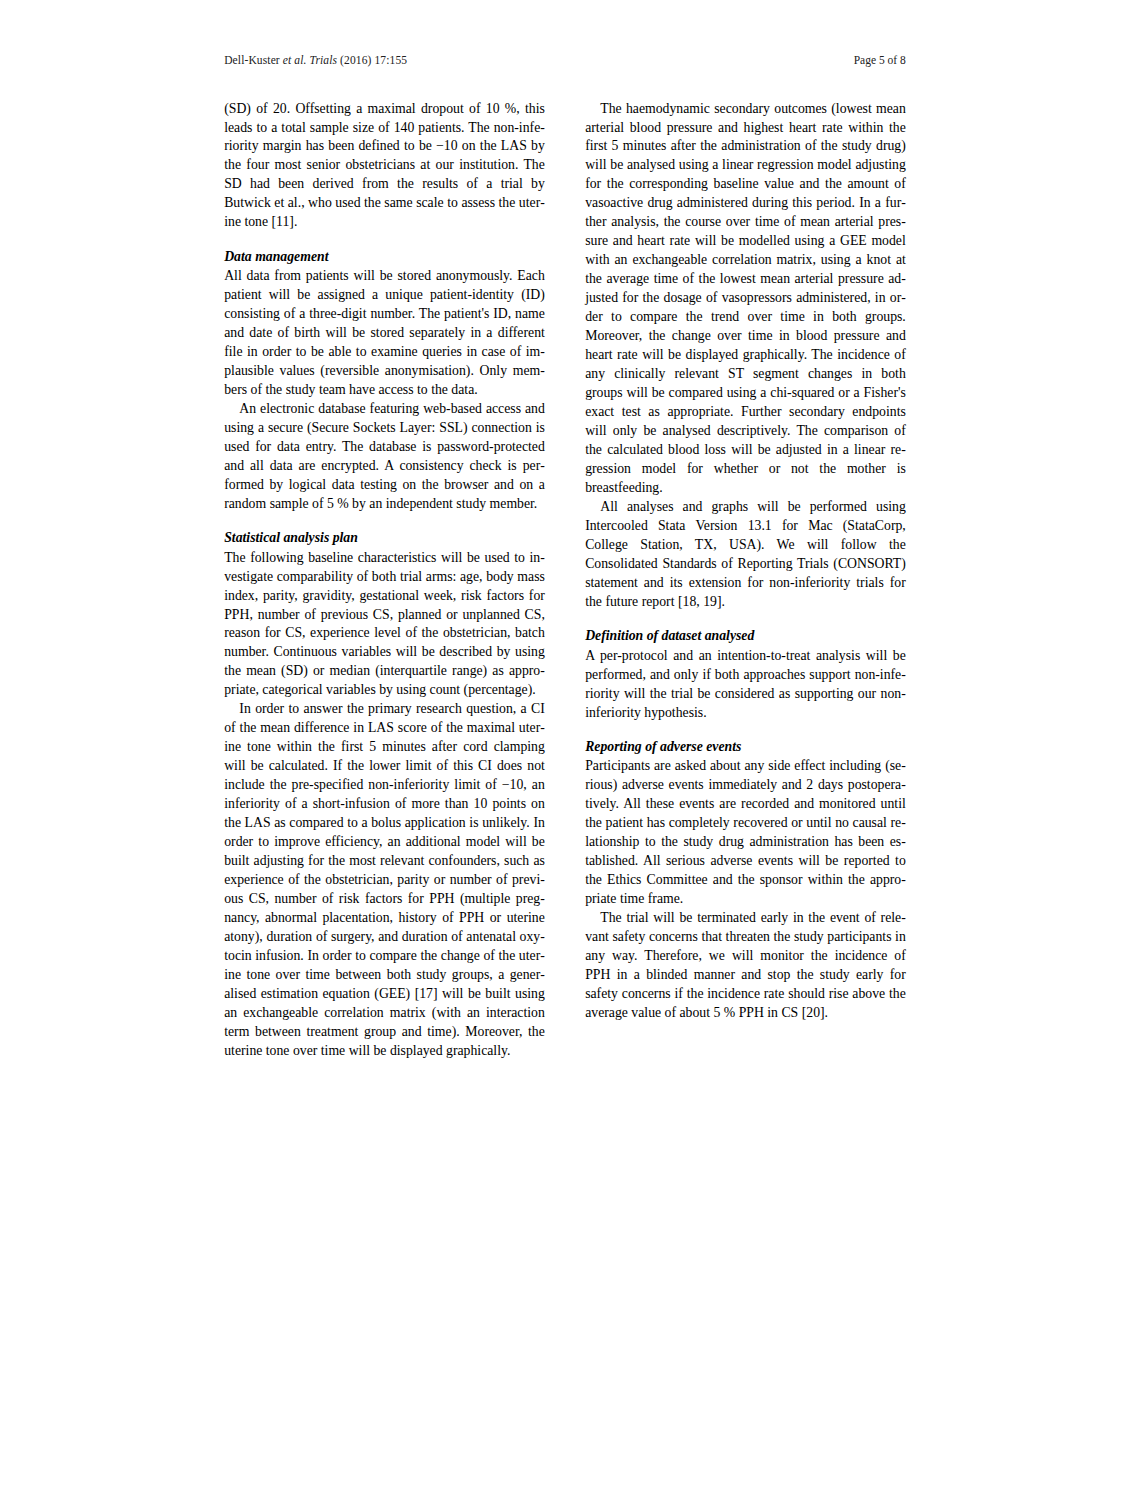Dell-Kuster et al. Trials (2016) 17:155
Page 5 of 8
(SD) of 20. Offsetting a maximal dropout of 10 %, this leads to a total sample size of 140 patients. The non-inferiority margin has been defined to be −10 on the LAS by the four most senior obstetricians at our institution. The SD had been derived from the results of a trial by Butwick et al., who used the same scale to assess the uterine tone [11].
Data management
All data from patients will be stored anonymously. Each patient will be assigned a unique patient-identity (ID) consisting of a three-digit number. The patient's ID, name and date of birth will be stored separately in a different file in order to be able to examine queries in case of implausible values (reversible anonymisation). Only members of the study team have access to the data.
An electronic database featuring web-based access and using a secure (Secure Sockets Layer: SSL) connection is used for data entry. The database is password-protected and all data are encrypted. A consistency check is performed by logical data testing on the browser and on a random sample of 5 % by an independent study member.
Statistical analysis plan
The following baseline characteristics will be used to investigate comparability of both trial arms: age, body mass index, parity, gravidity, gestational week, risk factors for PPH, number of previous CS, planned or unplanned CS, reason for CS, experience level of the obstetrician, batch number. Continuous variables will be described by using the mean (SD) or median (interquartile range) as appropriate, categorical variables by using count (percentage).
In order to answer the primary research question, a CI of the mean difference in LAS score of the maximal uterine tone within the first 5 minutes after cord clamping will be calculated. If the lower limit of this CI does not include the pre-specified non-inferiority limit of −10, an inferiority of a short-infusion of more than 10 points on the LAS as compared to a bolus application is unlikely. In order to improve efficiency, an additional model will be built adjusting for the most relevant confounders, such as experience of the obstetrician, parity or number of previous CS, number of risk factors for PPH (multiple pregnancy, abnormal placentation, history of PPH or uterine atony), duration of surgery, and duration of antenatal oxytocin infusion. In order to compare the change of the uterine tone over time between both study groups, a generalised estimation equation (GEE) [17] will be built using an exchangeable correlation matrix (with an interaction term between treatment group and time). Moreover, the uterine tone over time will be displayed graphically.
The haemodynamic secondary outcomes (lowest mean arterial blood pressure and highest heart rate within the first 5 minutes after the administration of the study drug) will be analysed using a linear regression model adjusting for the corresponding baseline value and the amount of vasoactive drug administered during this period. In a further analysis, the course over time of mean arterial pressure and heart rate will be modelled using a GEE model with an exchangeable correlation matrix, using a knot at the average time of the lowest mean arterial pressure adjusted for the dosage of vasopressors administered, in order to compare the trend over time in both groups. Moreover, the change over time in blood pressure and heart rate will be displayed graphically. The incidence of any clinically relevant ST segment changes in both groups will be compared using a chi-squared or a Fisher's exact test as appropriate. Further secondary endpoints will only be analysed descriptively. The comparison of the calculated blood loss will be adjusted in a linear regression model for whether or not the mother is breastfeeding.
All analyses and graphs will be performed using Intercooled Stata Version 13.1 for Mac (StataCorp, College Station, TX, USA). We will follow the Consolidated Standards of Reporting Trials (CONSORT) statement and its extension for non-inferiority trials for the future report [18, 19].
Definition of dataset analysed
A per-protocol and an intention-to-treat analysis will be performed, and only if both approaches support non-inferiority will the trial be considered as supporting our non-inferiority hypothesis.
Reporting of adverse events
Participants are asked about any side effect including (serious) adverse events immediately and 2 days postoperatively. All these events are recorded and monitored until the patient has completely recovered or until no causal relationship to the study drug administration has been established. All serious adverse events will be reported to the Ethics Committee and the sponsor within the appropriate time frame.
The trial will be terminated early in the event of relevant safety concerns that threaten the study participants in any way. Therefore, we will monitor the incidence of PPH in a blinded manner and stop the study early for safety concerns if the incidence rate should rise above the average value of about 5 % PPH in CS [20].